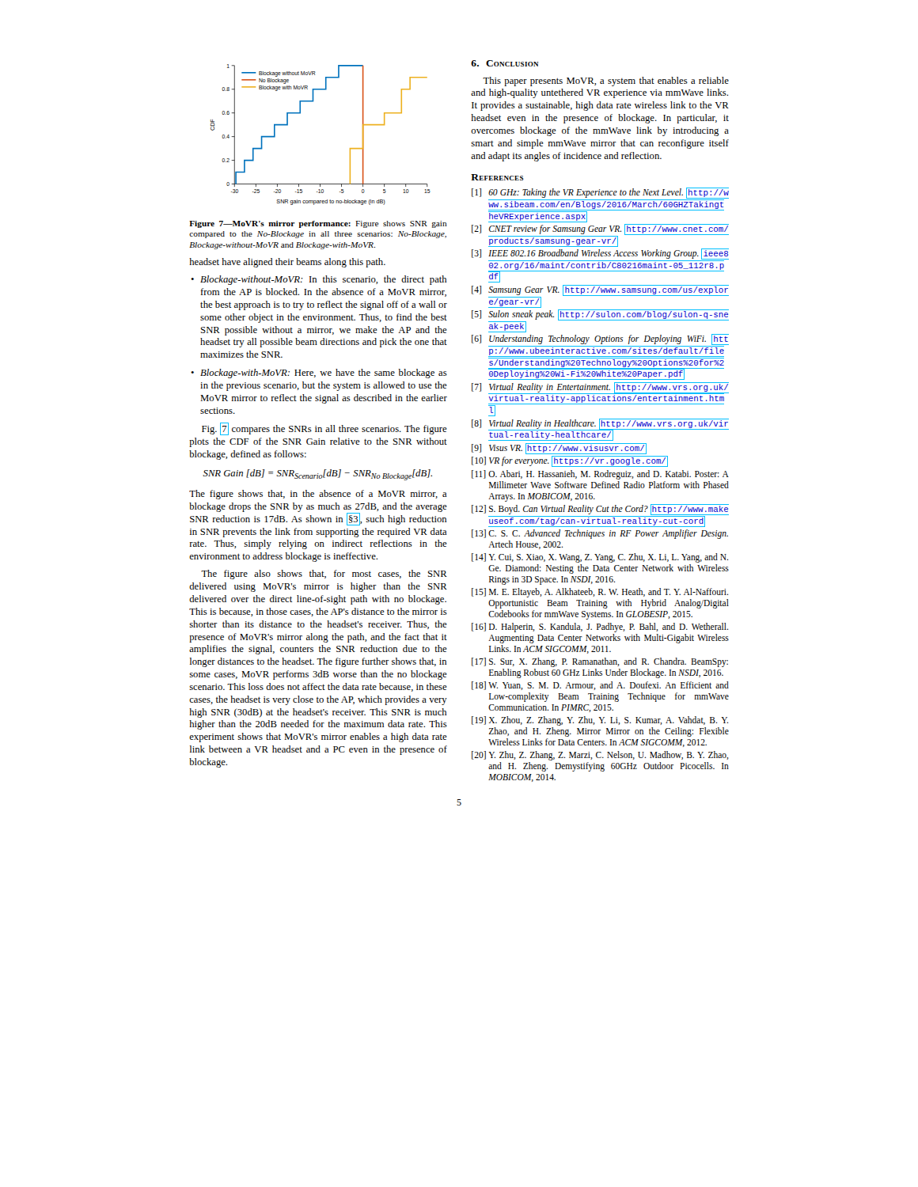0 0.2 0.4 0.6 0.8 1 -30 -25 -20 -15 -10 -5 0 5 10 15 SNR gain compared to no-blockage (in dB) CDF Blockage without MoVR No Blockage Blockage with MoVR
Figure 7—MoVR's mirror performance: Figure shows SNR gain compared to the No-Blockage in all three scenarios: No-Blockage, Blockage-without-MoVR and Blockage-with-MoVR.
headset have aligned their beams along this path.
Blockage-without-MoVR: In this scenario, the direct path from the AP is blocked. In the absence of a MoVR mirror, the best approach is to try to reflect the signal off of a wall or some other object in the environment. Thus, to find the best SNR possible without a mirror, we make the AP and the headset try all possible beam directions and pick the one that maximizes the SNR.
Blockage-with-MoVR: Here, we have the same blockage as in the previous scenario, but the system is allowed to use the MoVR mirror to reflect the signal as described in the earlier sections.
Fig. 7 compares the SNRs in all three scenarios. The figure plots the CDF of the SNR Gain relative to the SNR without blockage, defined as follows:
SNR Gain [dB] = SNRScenario[dB] − SNRNo Blockage[dB].
The figure shows that, in the absence of a MoVR mirror, a blockage drops the SNR by as much as 27dB, and the average SNR reduction is 17dB. As shown in §3, such high reduction in SNR prevents the link from supporting the required VR data rate. Thus, simply relying on indirect reflections in the environment to address blockage is ineffective.
The figure also shows that, for most cases, the SNR delivered using MoVR's mirror is higher than the SNR delivered over the direct line-of-sight path with no blockage. This is because, in those cases, the AP's distance to the mirror is shorter than its distance to the headset's receiver. Thus, the presence of MoVR's mirror along the path, and the fact that it amplifies the signal, counters the SNR reduction due to the longer distances to the headset. The figure further shows that, in some cases, MoVR performs 3dB worse than the no blockage scenario. This loss does not affect the data rate because, in these cases, the headset is very close to the AP, which provides a very high SNR (30dB) at the headset's receiver. This SNR is much higher than the 20dB needed for the maximum data rate. This experiment shows that MoVR's mirror enables a high data rate link between a VR headset and a PC even in the presence of blockage.
6. Conclusion
This paper presents MoVR, a system that enables a reliable and high-quality untethered VR experience via mmWave links. It provides a sustainable, high data rate wireless link to the VR headset even in the presence of blockage. In particular, it overcomes blockage of the mmWave link by introducing a smart and simple mmWave mirror that can reconfigure itself and adapt its angles of incidence and reflection.
References
60 GHz: Taking the VR Experience to the Next Level. http://www.sibeam.com/en/Blogs/2016/March/60GHZTakingtheVRExperience.aspx
CNET review for Samsung Gear VR. http://www.cnet.com/products/samsung-gear-vr/
IEEE 802.16 Broadband Wireless Access Working Group. ieee802.org/16/maint/contrib/C80216maint-05_112r8.pdf
Samsung Gear VR. http://www.samsung.com/us/explore/gear-vr/
Sulon sneak peak. http://sulon.com/blog/sulon-q-sneak-peek
Understanding Technology Options for Deploying WiFi. http://www.ubeeinteractive.com/sites/default/files/Understanding%20Technology%20Options%20for%20Deploying%20Wi-Fi%20White%20Paper.pdf
Virtual Reality in Entertainment. http://www.vrs.org.uk/virtual-reality-applications/entertainment.html
Virtual Reality in Healthcare. http://www.vrs.org.uk/virtual-reality-healthcare/
Visus VR. http://www.visusvr.com/
VR for everyone. https://vr.google.com/
O. Abari, H. Hassanieh, M. Rodreguiz, and D. Katabi. Poster: A Millimeter Wave Software Defined Radio Platform with Phased Arrays. In MOBICOM, 2016.
S. Boyd. Can Virtual Reality Cut the Cord? http://www.makeuseof.com/tag/can-virtual-reality-cut-cord
C. S. C. Advanced Techniques in RF Power Amplifier Design. Artech House, 2002.
Y. Cui, S. Xiao, X. Wang, Z. Yang, C. Zhu, X. Li, L. Yang, and N. Ge. Diamond: Nesting the Data Center Network with Wireless Rings in 3D Space. In NSDI, 2016.
M. E. Eltayeb, A. Alkhateeb, R. W. Heath, and T. Y. Al-Naffouri. Opportunistic Beam Training with Hybrid Analog/Digital Codebooks for mmWave Systems. In GLOBESIP, 2015.
D. Halperin, S. Kandula, J. Padhye, P. Bahl, and D. Wetherall. Augmenting Data Center Networks with Multi-Gigabit Wireless Links. In ACM SIGCOMM, 2011.
S. Sur, X. Zhang, P. Ramanathan, and R. Chandra. BeamSpy: Enabling Robust 60 GHz Links Under Blockage. In NSDI, 2016.
W. Yuan, S. M. D. Armour, and A. Doufexi. An Efficient and Low-complexity Beam Training Technique for mmWave Communication. In PIMRC, 2015.
X. Zhou, Z. Zhang, Y. Zhu, Y. Li, S. Kumar, A. Vahdat, B. Y. Zhao, and H. Zheng. Mirror Mirror on the Ceiling: Flexible Wireless Links for Data Centers. In ACM SIGCOMM, 2012.
Y. Zhu, Z. Zhang, Z. Marzi, C. Nelson, U. Madhow, B. Y. Zhao, and H. Zheng. Demystifying 60GHz Outdoor Picocells. In MOBICOM, 2014.
5